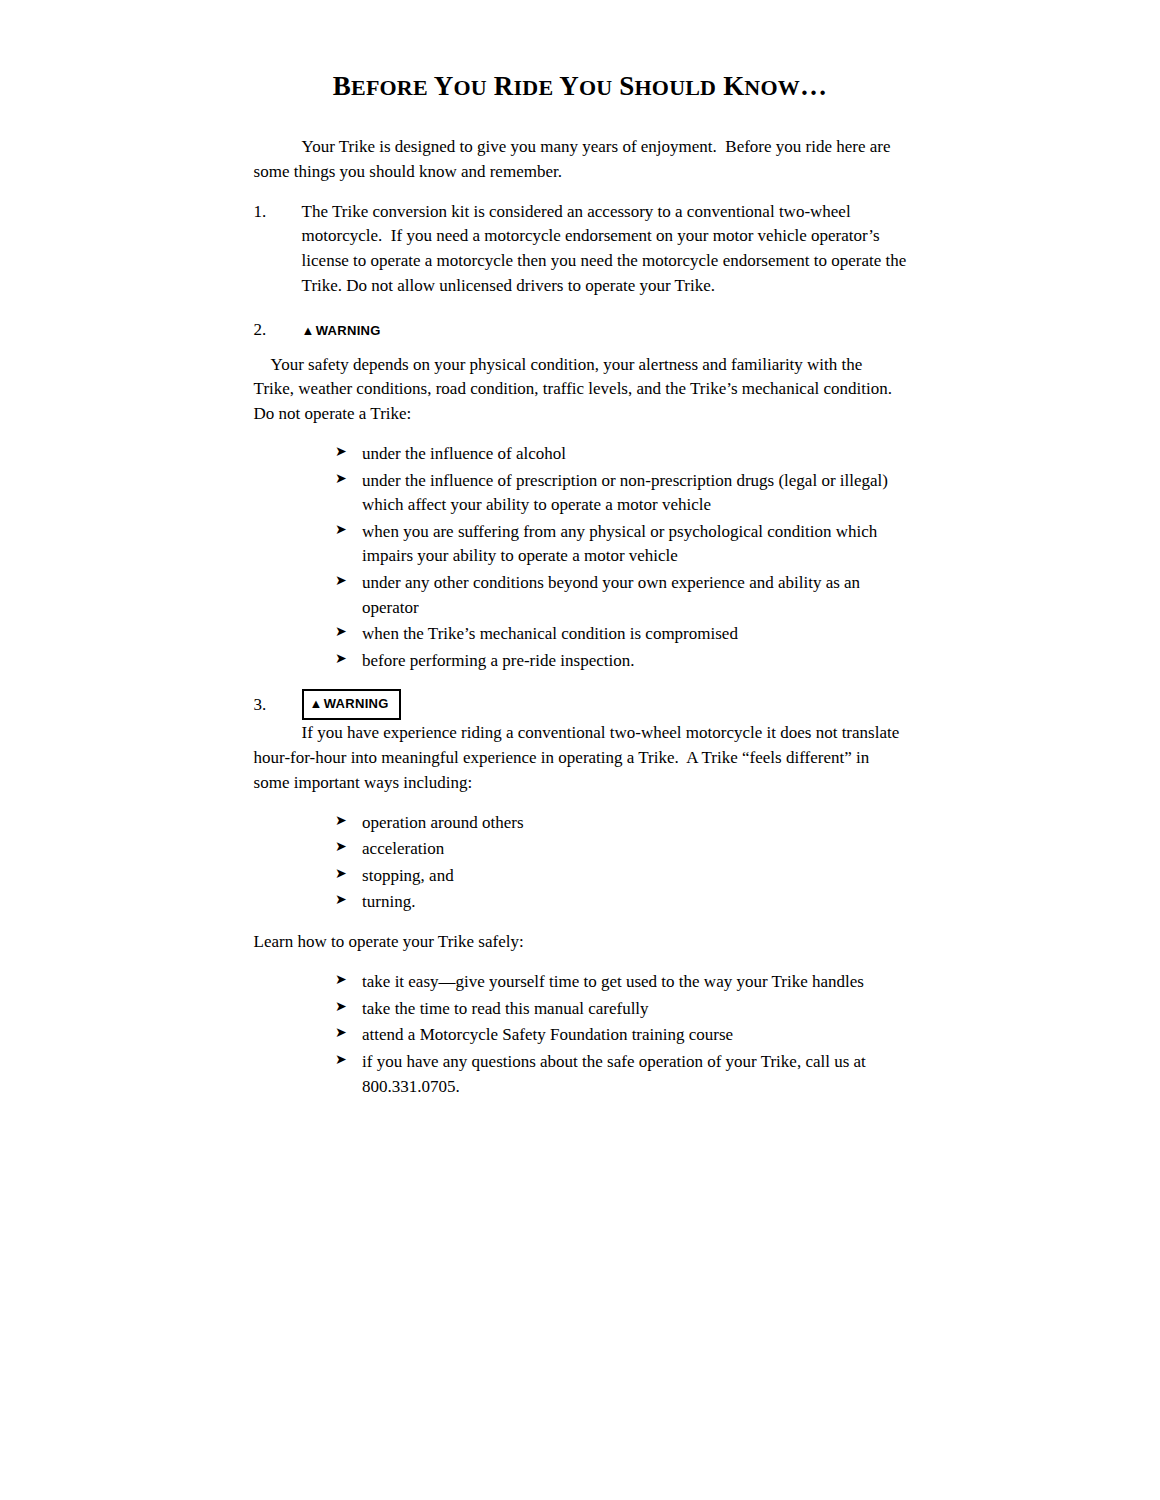BEFORE YOU RIDE YOU SHOULD KNOW…
Your Trike is designed to give you many years of enjoyment. Before you ride here are some things you should know and remember.
1.
The Trike conversion kit is considered an accessory to a conventional two-wheel motorcycle. If you need a motorcycle endorsement on your motor vehicle operator’s license to operate a motorcycle then you need the motorcycle endorsement to operate the Trike. Do not allow unlicensed drivers to operate your Trike.
2.
▲WARNING
Your safety depends on your physical condition, your alertness and familiarity with the Trike, weather conditions, road condition, traffic levels, and the Trike’s mechanical condition. Do not operate a Trike:
under the influence of alcohol
under the influence of prescription or non-prescription drugs (legal or illegal) which affect your ability to operate a motor vehicle
when you are suffering from any physical or psychological condition which impairs your ability to operate a motor vehicle
under any other conditions beyond your own experience and ability as an operator
when the Trike’s mechanical condition is compromised
before performing a pre-ride inspection.
3.
▲WARNING
If you have experience riding a conventional two-wheel motorcycle it does not translate hour-for-hour into meaningful experience in operating a Trike. A Trike “feels different” in some important ways including:
operation around others
acceleration
stopping, and
turning.
Learn how to operate your Trike safely:
take it easy—give yourself time to get used to the way your Trike handles
take the time to read this manual carefully
attend a Motorcycle Safety Foundation training course
if you have any questions about the safe operation of your Trike, call us at 800.331.0705.